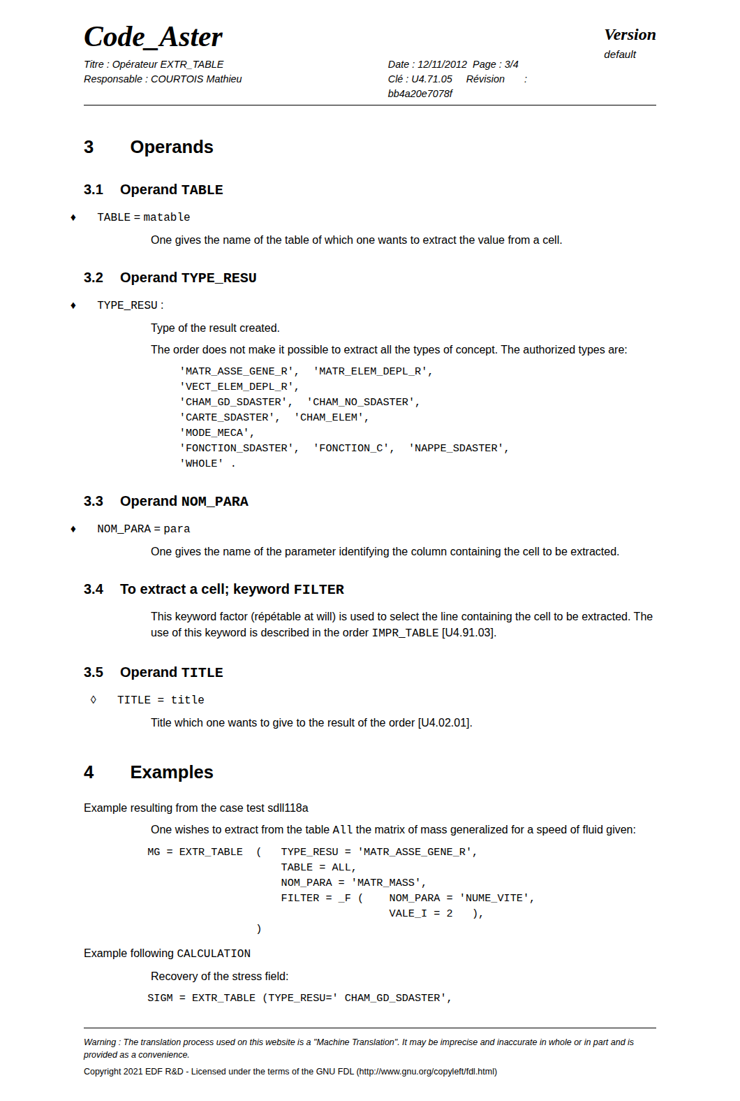Code_Aster
Version
default
| Titre : Opérateur EXTR_TABLE | Date : 12/11/2012 Page : 3/4 |
| Responsable : COURTOIS Mathieu | Clé : U4.71.05 Révision : |
| | bb4a20e7078f |
3 Operands
3.1 Operand TABLE
♦TABLE = matable
One gives the name of the table of which one wants to extract the value from a cell.
3.2 Operand TYPE_RESU
♦TYPE_RESU :
Type of the result created.
The order does not make it possible to extract all the types of concept. The authorized types are:
'MATR_ASSE_GENE_R',  'MATR_ELEM_DEPL_R',
'VECT_ELEM_DEPL_R',
'CHAM_GD_SDASTER',  'CHAM_NO_SDASTER',
'CARTE_SDASTER',  'CHAM_ELEM',
'MODE_MECA',
'FONCTION_SDASTER',  'FONCTION_C',  'NAPPE_SDASTER',
'WHOLE' .
3.3 Operand NOM_PARA
♦NOM_PARA = para
One gives the name of the parameter identifying the column containing the cell to be extracted.
3.4 To extract a cell; keyword FILTER
This keyword factor (répétable at will) is used to select the line containing the cell to be extracted. The use of this keyword is described in the order IMPR_TABLE [U4.91.03].
3.5 Operand TITLE
◊TITLE = title
Title which one wants to give to the result of the order [U4.02.01].
4 Examples
Example resulting from the case test sdll118a
One wishes to extract from the table All the matrix of mass generalized for a speed of fluid given:
MG = EXTR_TABLE  (   TYPE_RESU = 'MATR_ASSE_GENE_R',
                     TABLE = ALL,
                     NOM_PARA = 'MATR_MASS',
                     FILTER = _F (    NOM_PARA = 'NUME_VITE',
                                      VALE_I = 2   ),
                 )
Example following CALCULATION
Recovery of the stress field:
SIGM = EXTR_TABLE (TYPE_RESU=' CHAM_GD_SDASTER',
Warning : The translation process used on this website is a "Machine Translation". It may be imprecise and inaccurate in whole or in part and is provided as a convenience.
Copyright 2021 EDF R&D - Licensed under the terms of the GNU FDL (http://www.gnu.org/copyleft/fdl.html)